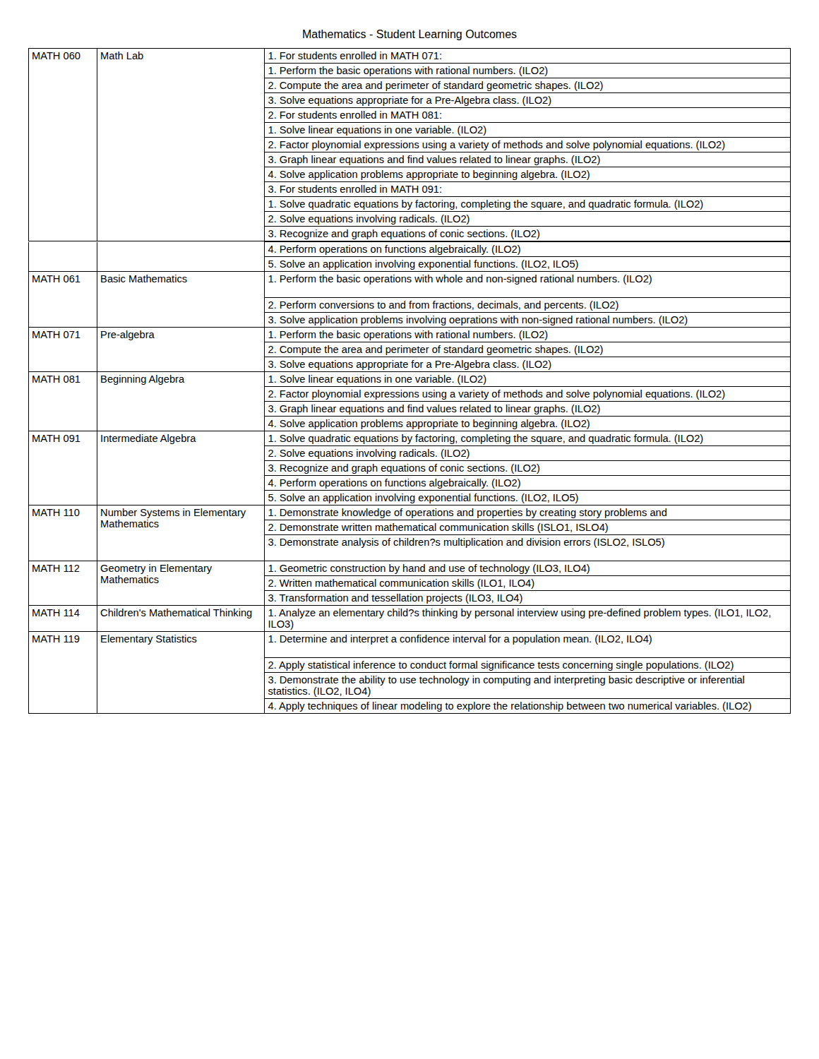Mathematics - Student Learning Outcomes
| MATH 060 | Math Lab | 1. For students enrolled in MATH 071: |
| 1. Perform the basic operations with rational numbers. (ILO2) |
| 2. Compute the area and perimeter of standard geometric shapes. (ILO2) |
| 3. Solve equations appropriate for a Pre-Algebra class. (ILO2) |
| 2. For students enrolled in MATH 081: |
| 1. Solve linear equations in one variable. (ILO2) |
| 2. Factor ploynomial expressions using a variety of methods and solve polynomial equations. (ILO2) |
| 3. Graph linear equations and find values related to linear graphs. (ILO2) |
| 4. Solve application problems appropriate to beginning algebra. (ILO2) |
| 3. For students enrolled in MATH 091: |
| 1. Solve quadratic equations by factoring, completing the square, and quadratic formula. (ILO2) |
| 2. Solve equations involving radicals. (ILO2) |
| 3. Recognize and graph equations of conic sections. (ILO2) |
| | | 4. Perform operations on functions algebraically. (ILO2) |
| 5. Solve an application involving exponential functions. (ILO2, ILO5) |
| MATH 061 | Basic Mathematics | 1. Perform the basic operations with whole and non-signed rational numbers. (ILO2) |
| 2. Perform conversions to and from fractions, decimals, and percents. (ILO2) |
| 3. Solve application problems involving oeprations with non-signed rational numbers. (ILO2) |
| MATH 071 | Pre-algebra | 1. Perform the basic operations with rational numbers. (ILO2) |
| 2. Compute the area and perimeter of standard geometric shapes. (ILO2) |
| 3. Solve equations appropriate for a Pre-Algebra class. (ILO2) |
| MATH 081 | Beginning Algebra | 1. Solve linear equations in one variable. (ILO2) |
| 2. Factor ploynomial expressions using a variety of methods and solve polynomial equations. (ILO2) |
| 3. Graph linear equations and find values related to linear graphs. (ILO2) |
| 4. Solve application problems appropriate to beginning algebra. (ILO2) |
| MATH 091 | Intermediate Algebra | 1. Solve quadratic equations by factoring, completing the square, and quadratic formula. (ILO2) |
| 2. Solve equations involving radicals. (ILO2) |
| 3. Recognize and graph equations of conic sections. (ILO2) |
| 4. Perform operations on functions algebraically. (ILO2) |
| 5. Solve an application involving exponential functions. (ILO2, ILO5) |
| MATH 110 | Number Systems in Elementary Mathematics | 1. Demonstrate knowledge of operations and properties by creating story problems and |
| 2. Demonstrate written mathematical communication skills (ISLO1, ISLO4) |
| 3. Demonstrate analysis of children?s multiplication and division errors (ISLO2, ISLO5) |
| MATH 112 | Geometry in Elementary Mathematics | 1. Geometric construction by hand and use of technology (ILO3, ILO4) |
| 2. Written mathematical communication skills (ILO1, ILO4) |
| 3. Transformation and tessellation projects (ILO3, ILO4) |
| MATH 114 | Children's Mathematical Thinking | 1. Analyze an elementary child?s thinking by personal interview using pre-defined problem types. (ILO1, ILO2, ILO3) |
| MATH 119 | Elementary Statistics | 1. Determine and interpret a confidence interval for a population mean. (ILO2, ILO4) |
| 2. Apply statistical inference to conduct formal significance tests concerning single populations. (ILO2) |
| 3. Demonstrate the ability to use technology in computing and interpreting basic descriptive or inferential statistics. (ILO2, ILO4) |
| 4. Apply techniques of linear modeling to explore the relationship between two numerical variables. (ILO2) |